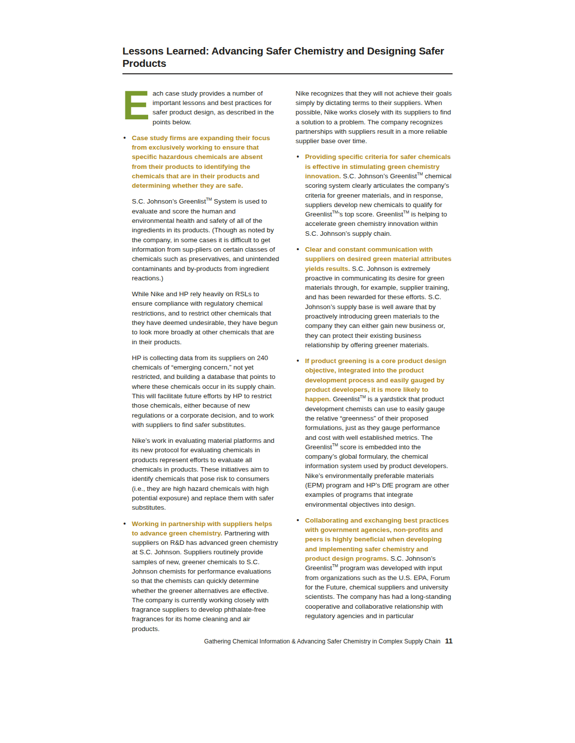Lessons Learned: Advancing Safer Chemistry and Designing Safer Products
Each case study provides a number of important lessons and best practices for safer product design, as described in the points below.
Case study firms are expanding their focus from exclusively working to ensure that specific hazardous chemicals are absent from their products to identifying the chemicals that are in their products and determining whether they are safe.
S.C. Johnson’s GreenlistTM System is used to evaluate and score the human and environmental health and safety of all of the ingredients in its products. (Though as noted by the company, in some cases it is difficult to get information from sup-pliers on certain classes of chemicals such as preservatives, and unintended contaminants and by-products from ingredient reactions.)
While Nike and HP rely heavily on RSLs to ensure compliance with regulatory chemical restrictions, and to restrict other chemicals that they have deemed undesirable, they have begun to look more broadly at other chemicals that are in their products.
HP is collecting data from its suppliers on 240 chemicals of “emerging concern,” not yet restricted, and building a database that points to where these chemicals occur in its supply chain. This will facilitate future efforts by HP to restrict those chemicals, either because of new regulations or a corporate decision, and to work with suppliers to find safer substitutes.
Nike’s work in evaluating material platforms and its new protocol for evaluating chemicals in products represent efforts to evaluate all chemicals in products. These initiatives aim to identify chemicals that pose risk to consumers (i.e., they are high hazard chemicals with high potential exposure) and replace them with safer substitutes.
Working in partnership with suppliers helps to advance green chemistry. Partnering with suppliers on R&D has advanced green chemistry at S.C. Johnson. Suppliers routinely provide samples of new, greener chemicals to S.C. Johnson chemists for performance evaluations so that the chemists can quickly determine whether the greener alternatives are effective. The company is currently working closely with fragrance suppliers to develop phthalate-free fragrances for its home cleaning and air products.
Nike recognizes that they will not achieve their goals simply by dictating terms to their suppliers. When possible, Nike works closely with its suppliers to find a solution to a problem. The company recognizes partnerships with suppliers result in a more reliable supplier base over time.
Providing specific criteria for safer chemicals is effective in stimulating green chemistry innovation. S.C. Johnson’s GreenlistTM chemical scoring system clearly articulates the company’s criteria for greener materials, and in response, suppliers develop new chemicals to qualify for GreenlistTM’s top score. GreenlistTM is helping to accelerate green chemistry innovation within S.C. Johnson’s supply chain.
Clear and constant communication with suppliers on desired green material attributes yields results. S.C. Johnson is extremely proactive in communicating its desire for green materials through, for example, supplier training, and has been rewarded for these efforts. S.C. Johnson’s supply base is well aware that by proactively introducing green materials to the company they can either gain new business or, they can protect their existing business relationship by offering greener materials.
If product greening is a core product design objective, integrated into the product development process and easily gauged by product developers, it is more likely to happen. GreenlistTM is a yardstick that product development chemists can use to easily gauge the relative “greenness” of their proposed formulations, just as they gauge performance and cost with well established metrics. The GreenlistTM score is embedded into the company’s global formulary, the chemical information system used by product developers. Nike’s environmentally preferable materials (EPM) program and HP’s DfE program are other examples of programs that integrate environmental objectives into design.
Collaborating and exchanging best practices with government agencies, non-profits and peers is highly beneficial when developing and implementing safer chemistry and product design programs. S.C. Johnson’s GreenlistTM program was developed with input from organizations such as the U.S. EPA, Forum for the Future, chemical suppliers and university scientists. The company has had a long-standing cooperative and collaborative relationship with regulatory agencies and in particular
Gathering Chemical Information & Advancing Safer Chemistry in Complex Supply Chain 11